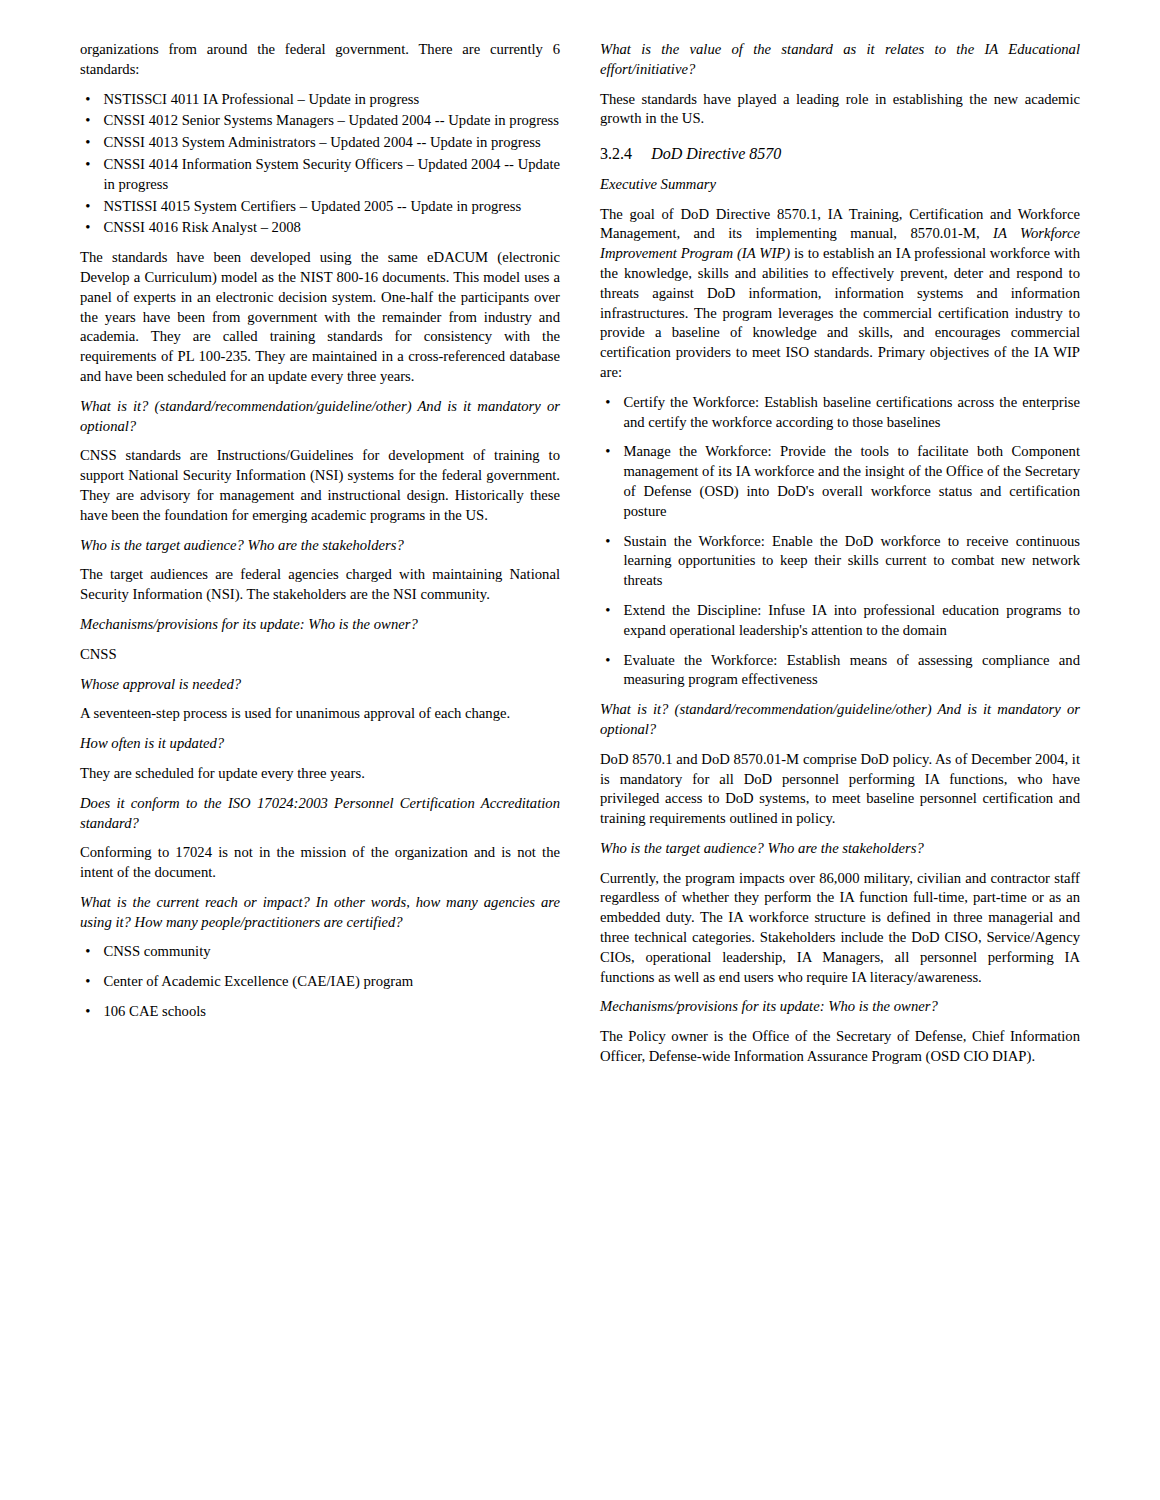organizations from around the federal government. There are currently 6 standards:
NSTISSCI 4011 IA Professional – Update in progress
CNSSI 4012 Senior Systems Managers – Updated 2004 -- Update in progress
CNSSI 4013 System Administrators – Updated 2004 -- Update in progress
CNSSI 4014 Information System Security Officers – Updated 2004 -- Update in progress
NSTISSI 4015 System Certifiers – Updated 2005 -- Update in progress
CNSSI 4016 Risk Analyst – 2008
The standards have been developed using the same eDACUM (electronic Develop a Curriculum) model as the NIST 800-16 documents. This model uses a panel of experts in an electronic decision system. One-half the participants over the years have been from government with the remainder from industry and academia. They are called training standards for consistency with the requirements of PL 100-235. They are maintained in a cross-referenced database and have been scheduled for an update every three years.
What is it? (standard/recommendation/guideline/other) And is it mandatory or optional?
CNSS standards are Instructions/Guidelines for development of training to support National Security Information (NSI) systems for the federal government. They are advisory for management and instructional design. Historically these have been the foundation for emerging academic programs in the US.
Who is the target audience? Who are the stakeholders?
The target audiences are federal agencies charged with maintaining National Security Information (NSI). The stakeholders are the NSI community.
Mechanisms/provisions for its update: Who is the owner?
CNSS
Whose approval is needed?
A seventeen-step process is used for unanimous approval of each change.
How often is it updated?
They are scheduled for update every three years.
Does it conform to the ISO 17024:2003 Personnel Certification Accreditation standard?
Conforming to 17024 is not in the mission of the organization and is not the intent of the document.
What is the current reach or impact? In other words, how many agencies are using it? How many people/practitioners are certified?
CNSS community
Center of Academic Excellence (CAE/IAE) program
106 CAE schools
What is the value of the standard as it relates to the IA Educational effort/initiative?
These standards have played a leading role in establishing the new academic growth in the US.
3.2.4 DoD Directive 8570
Executive Summary
The goal of DoD Directive 8570.1, IA Training, Certification and Workforce Management, and its implementing manual, 8570.01-M, IA Workforce Improvement Program (IA WIP) is to establish an IA professional workforce with the knowledge, skills and abilities to effectively prevent, deter and respond to threats against DoD information, information systems and information infrastructures. The program leverages the commercial certification industry to provide a baseline of knowledge and skills, and encourages commercial certification providers to meet ISO standards. Primary objectives of the IA WIP are:
Certify the Workforce: Establish baseline certifications across the enterprise and certify the workforce according to those baselines
Manage the Workforce: Provide the tools to facilitate both Component management of its IA workforce and the insight of the Office of the Secretary of Defense (OSD) into DoD's overall workforce status and certification posture
Sustain the Workforce: Enable the DoD workforce to receive continuous learning opportunities to keep their skills current to combat new network threats
Extend the Discipline: Infuse IA into professional education programs to expand operational leadership's attention to the domain
Evaluate the Workforce: Establish means of assessing compliance and measuring program effectiveness
What is it? (standard/recommendation/guideline/other) And is it mandatory or optional?
DoD 8570.1 and DoD 8570.01-M comprise DoD policy. As of December 2004, it is mandatory for all DoD personnel performing IA functions, who have privileged access to DoD systems, to meet baseline personnel certification and training requirements outlined in policy.
Who is the target audience? Who are the stakeholders?
Currently, the program impacts over 86,000 military, civilian and contractor staff regardless of whether they perform the IA function full-time, part-time or as an embedded duty. The IA workforce structure is defined in three managerial and three technical categories. Stakeholders include the DoD CISO, Service/Agency CIOs, operational leadership, IA Managers, all personnel performing IA functions as well as end users who require IA literacy/awareness.
Mechanisms/provisions for its update: Who is the owner?
The Policy owner is the Office of the Secretary of Defense, Chief Information Officer, Defense-wide Information Assurance Program (OSD CIO DIAP).